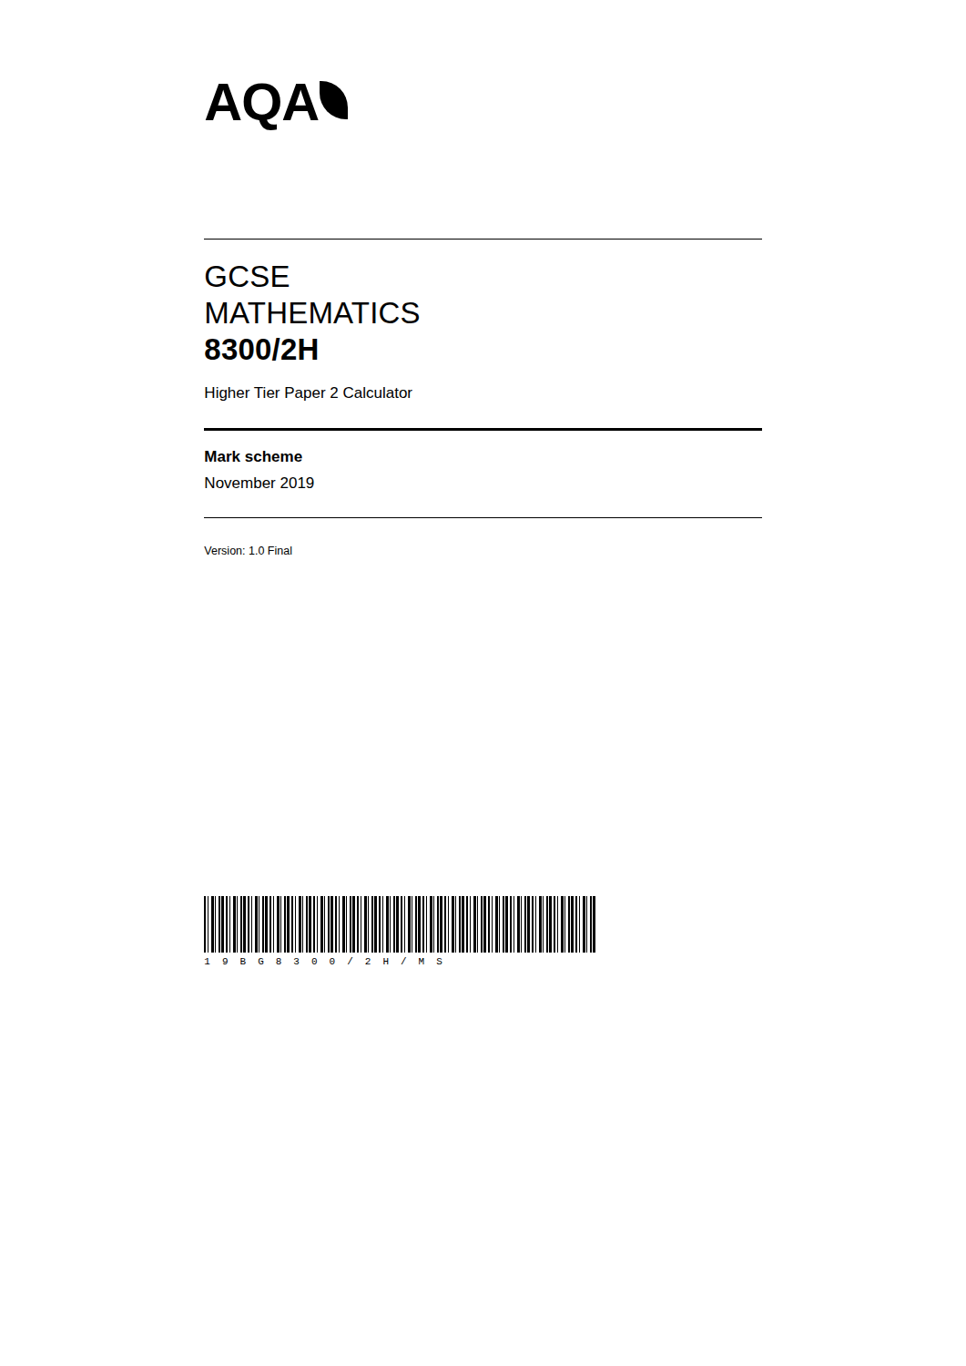AQA
GCSE
MATHEMATICS
8300/2H
Higher Tier Paper 2 Calculator
Mark scheme
November 2019
Version: 1.0 Final
1 9 B G 8 3 0 0 / 2 H / M S